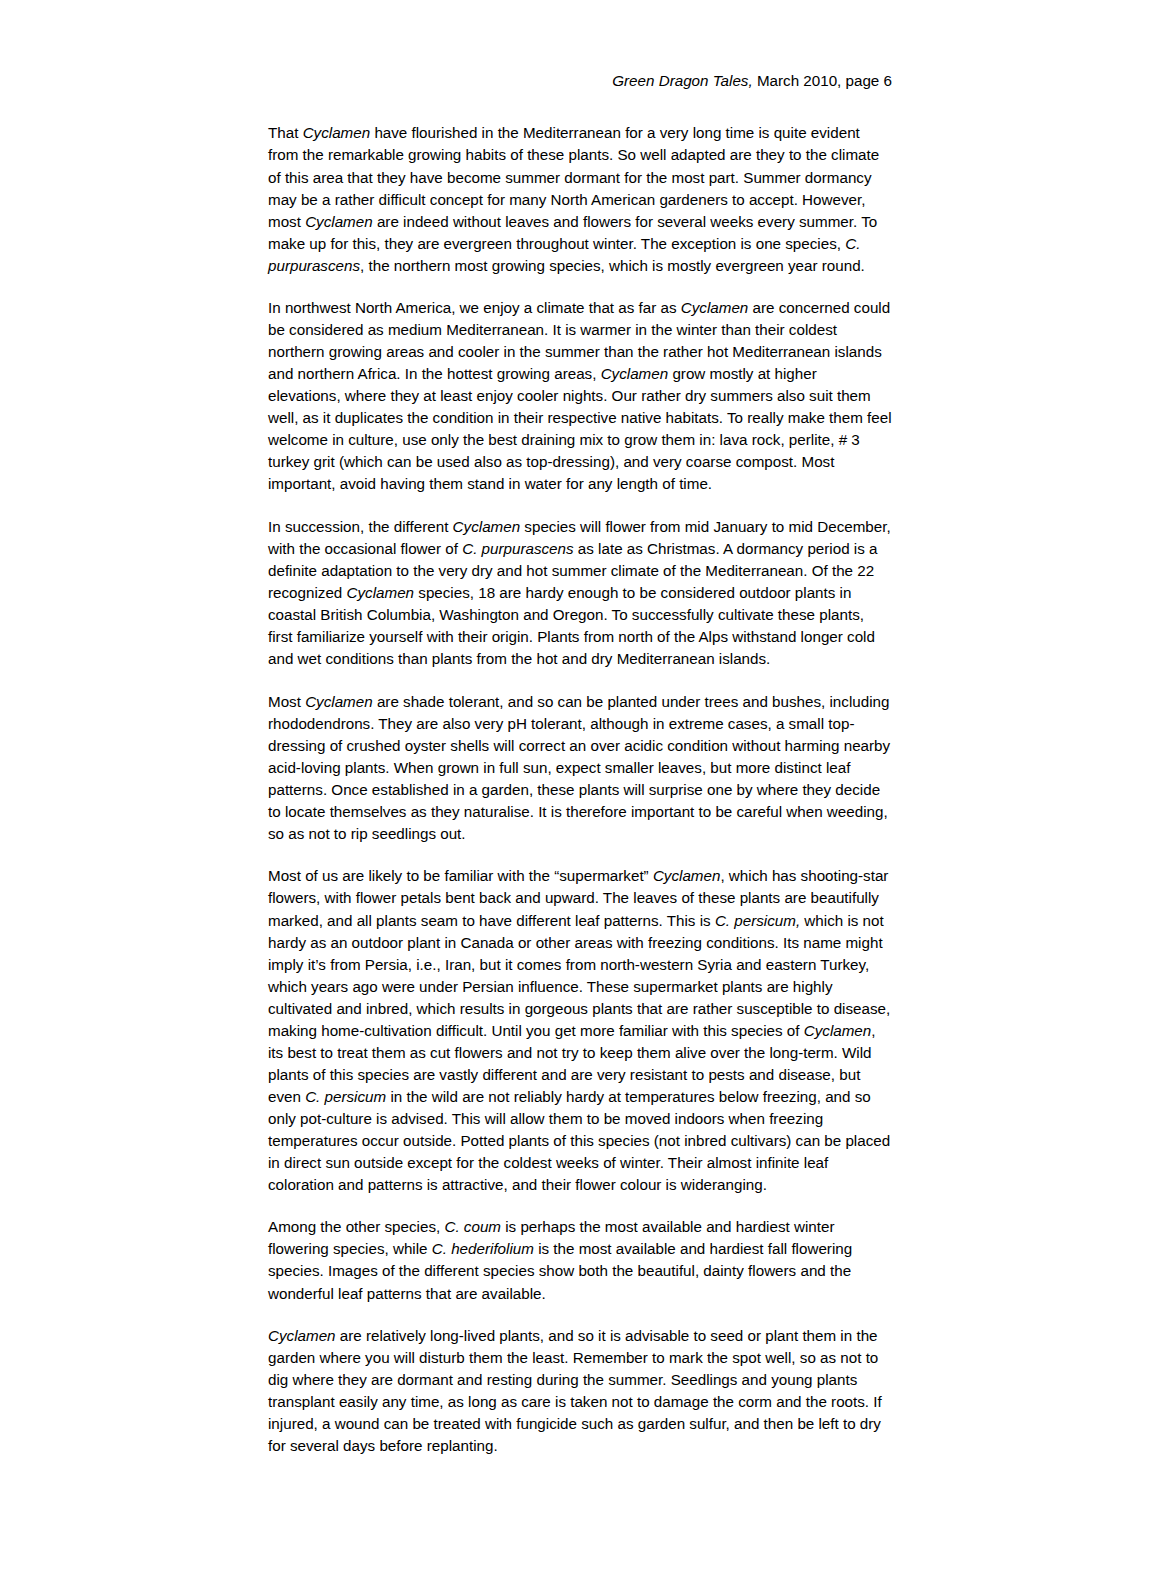Green Dragon Tales, March 2010, page 6
That Cyclamen have flourished in the Mediterranean for a very long time is quite evident from the remarkable growing habits of these plants. So well adapted are they to the climate of this area that they have become summer dormant for the most part. Summer dormancy may be a rather difficult concept for many North American gardeners to accept. However, most Cyclamen are indeed without leaves and flowers for several weeks every summer. To make up for this, they are evergreen throughout winter. The exception is one species, C. purpurascens, the northern most growing species, which is mostly evergreen year round.
In northwest North America, we enjoy a climate that as far as Cyclamen are concerned could be considered as medium Mediterranean. It is warmer in the winter than their coldest northern growing areas and cooler in the summer than the rather hot Mediterranean islands and northern Africa. In the hottest growing areas, Cyclamen grow mostly at higher elevations, where they at least enjoy cooler nights. Our rather dry summers also suit them well, as it duplicates the condition in their respective native habitats. To really make them feel welcome in culture, use only the best draining mix to grow them in: lava rock, perlite, # 3 turkey grit (which can be used also as top-dressing), and very coarse compost. Most important, avoid having them stand in water for any length of time.
In succession, the different Cyclamen species will flower from mid January to mid December, with the occasional flower of C. purpurascens as late as Christmas. A dormancy period is a definite adaptation to the very dry and hot summer climate of the Mediterranean. Of the 22 recognized Cyclamen species, 18 are hardy enough to be considered outdoor plants in coastal British Columbia, Washington and Oregon. To successfully cultivate these plants, first familiarize yourself with their origin. Plants from north of the Alps withstand longer cold and wet conditions than plants from the hot and dry Mediterranean islands.
Most Cyclamen are shade tolerant, and so can be planted under trees and bushes, including rhododendrons. They are also very pH tolerant, although in extreme cases, a small top-dressing of crushed oyster shells will correct an over acidic condition without harming nearby acid-loving plants. When grown in full sun, expect smaller leaves, but more distinct leaf patterns. Once established in a garden, these plants will surprise one by where they decide to locate themselves as they naturalise. It is therefore important to be careful when weeding, so as not to rip seedlings out.
Most of us are likely to be familiar with the “supermarket” Cyclamen, which has shooting-star flowers, with flower petals bent back and upward. The leaves of these plants are beautifully marked, and all plants seam to have different leaf patterns. This is C. persicum, which is not hardy as an outdoor plant in Canada or other areas with freezing conditions. Its name might imply it’s from Persia, i.e., Iran, but it comes from north-western Syria and eastern Turkey, which years ago were under Persian influence. These supermarket plants are highly cultivated and inbred, which results in gorgeous plants that are rather susceptible to disease, making home-cultivation difficult. Until you get more familiar with this species of Cyclamen, its best to treat them as cut flowers and not try to keep them alive over the long-term. Wild plants of this species are vastly different and are very resistant to pests and disease, but even C. persicum in the wild are not reliably hardy at temperatures below freezing, and so only pot-culture is advised. This will allow them to be moved indoors when freezing temperatures occur outside. Potted plants of this species (not inbred cultivars) can be placed in direct sun outside except for the coldest weeks of winter. Their almost infinite leaf coloration and patterns is attractive, and their flower colour is wideranging.
Among the other species, C. coum is perhaps the most available and hardiest winter flowering species, while C. hederifolium is the most available and hardiest fall flowering species. Images of the different species show both the beautiful, dainty flowers and the wonderful leaf patterns that are available.
Cyclamen are relatively long-lived plants, and so it is advisable to seed or plant them in the garden where you will disturb them the least. Remember to mark the spot well, so as not to dig where they are dormant and resting during the summer. Seedlings and young plants transplant easily any time, as long as care is taken not to damage the corm and the roots. If injured, a wound can be treated with fungicide such as garden sulfur, and then be left to dry for several days before replanting.